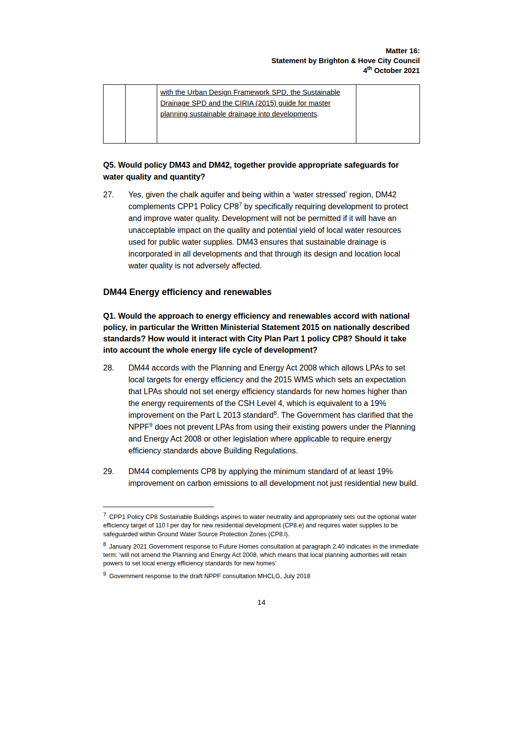Matter 16:
Statement by Brighton & Hove City Council
4th October 2021
| | | with the Urban Design Framework SPD, the Sustainable Drainage SPD and the CIRIA (2015) guide for master planning sustainable drainage into developments . | |
Q5. Would policy DM43 and DM42, together provide appropriate safeguards for water quality and quantity?
27. Yes, given the chalk aquifer and being within a ‘water stressed’ region, DM42 complements CPP1 Policy CP87 by specifically requiring development to protect and improve water quality. Development will not be permitted if it will have an unacceptable impact on the quality and potential yield of local water resources used for public water supplies. DM43 ensures that sustainable drainage is incorporated in all developments and that through its design and location local water quality is not adversely affected.
DM44 Energy efficiency and renewables
Q1. Would the approach to energy efficiency and renewables accord with national policy, in particular the Written Ministerial Statement 2015 on nationally described standards? How would it interact with City Plan Part 1 policy CP8? Should it take into account the whole energy life cycle of development?
28. DM44 accords with the Planning and Energy Act 2008 which allows LPAs to set local targets for energy efficiency and the 2015 WMS which sets an expectation that LPAs should not set energy efficiency standards for new homes higher than the energy requirements of the CSH Level 4, which is equivalent to a 19% improvement on the Part L 2013 standard8. The Government has clarified that the NPPF9 does not prevent LPAs from using their existing powers under the Planning and Energy Act 2008 or other legislation where applicable to require energy efficiency standards above Building Regulations.
29. DM44 complements CP8 by applying the minimum standard of at least 19% improvement on carbon emissions to all development not just residential new build.
7 CPP1 Policy CP8 Sustainable Buildings aspires to water neutrality and appropriately sets out the optional water efficiency target of 110 l per day for new residential development (CP8.e) and requires water supplies to be safeguarded within Ground Water Source Protection Zones (CP8.l).
8 January 2021 Government response to Future Homes consultation at paragraph 2.40 indicates in the immediate term: ‘will not amend the Planning and Energy Act 2008, which means that local planning authorities will retain powers to set local energy efficiency standards for new homes’
9 Government response to the draft NPPF consultation MHCLG, July 2018
14